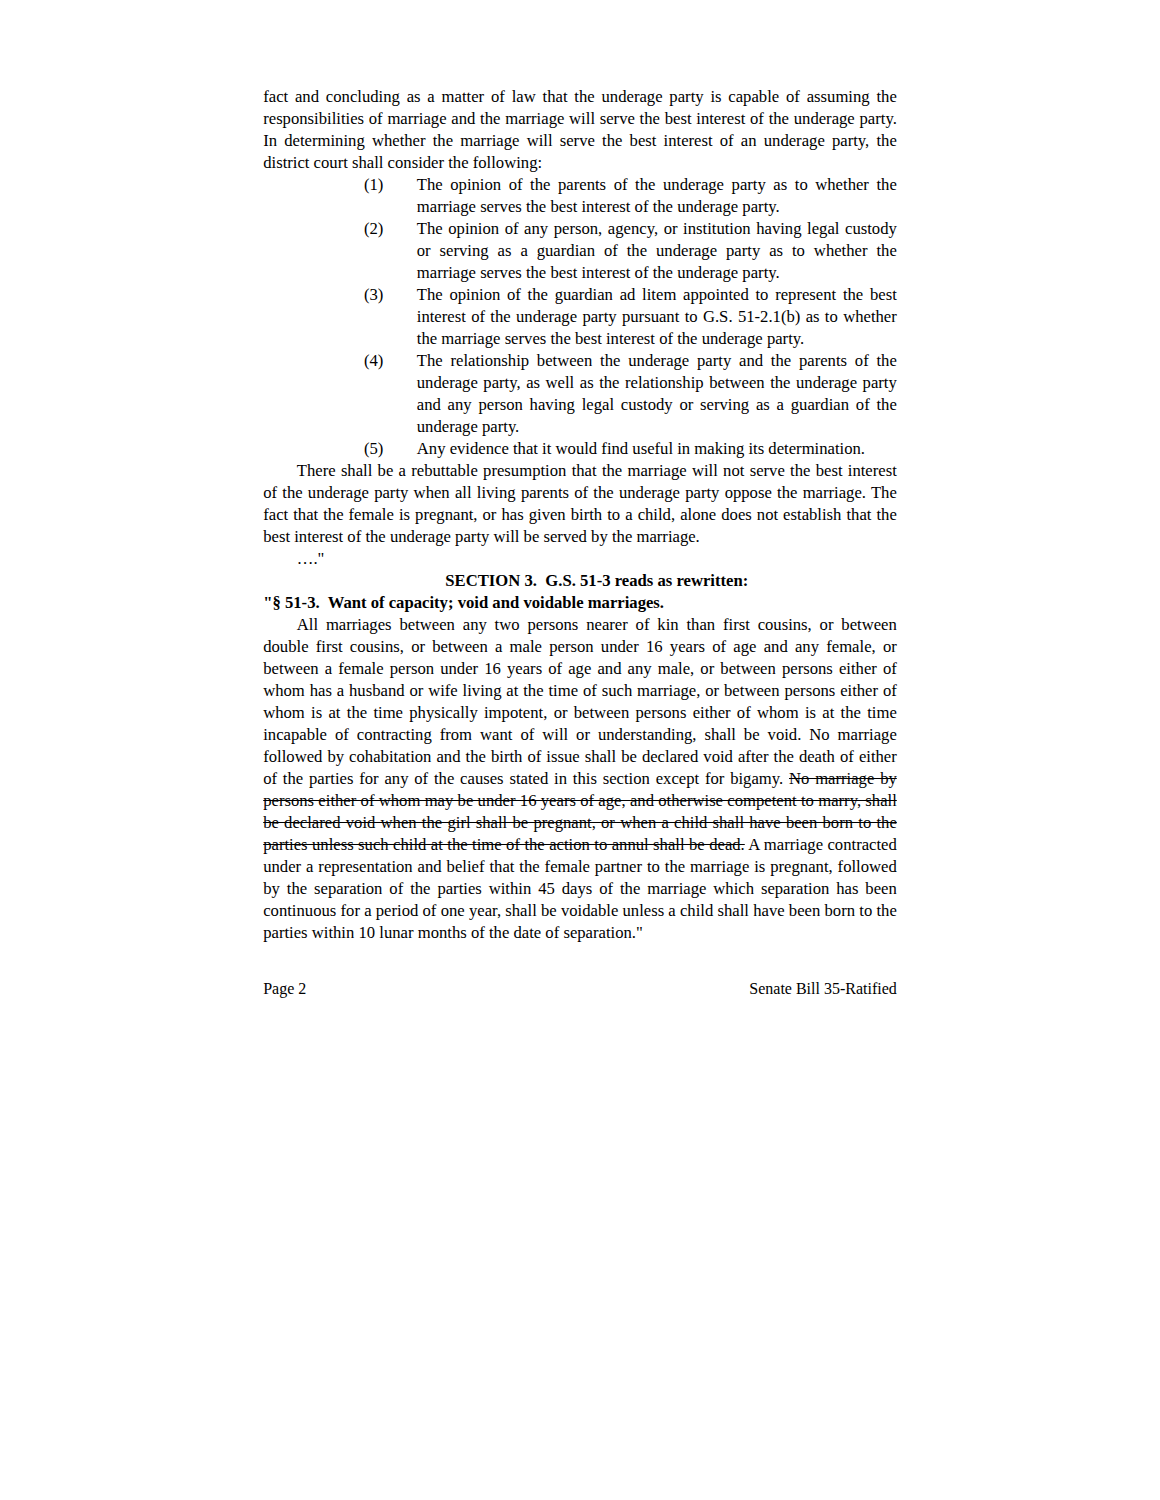fact and concluding as a matter of law that the underage party is capable of assuming the responsibilities of marriage and the marriage will serve the best interest of the underage party. In determining whether the marriage will serve the best interest of an underage party, the district court shall consider the following:
(1) The opinion of the parents of the underage party as to whether the marriage serves the best interest of the underage party.
(2) The opinion of any person, agency, or institution having legal custody or serving as a guardian of the underage party as to whether the marriage serves the best interest of the underage party.
(3) The opinion of the guardian ad litem appointed to represent the best interest of the underage party pursuant to G.S. 51-2.1(b) as to whether the marriage serves the best interest of the underage party.
(4) The relationship between the underage party and the parents of the underage party, as well as the relationship between the underage party and any person having legal custody or serving as a guardian of the underage party.
(5) Any evidence that it would find useful in making its determination.
There shall be a rebuttable presumption that the marriage will not serve the best interest of the underage party when all living parents of the underage party oppose the marriage. The fact that the female is pregnant, or has given birth to a child, alone does not establish that the best interest of the underage party will be served by the marriage.
…."
SECTION 3. G.S. 51-3 reads as rewritten:
"§ 51-3. Want of capacity; void and voidable marriages.
All marriages between any two persons nearer of kin than first cousins, or between double first cousins, or between a male person under 16 years of age and any female, or between a female person under 16 years of age and any male, or between persons either of whom has a husband or wife living at the time of such marriage, or between persons either of whom is at the time physically impotent, or between persons either of whom is at the time incapable of contracting from want of will or understanding, shall be void. No marriage followed by cohabitation and the birth of issue shall be declared void after the death of either of the parties for any of the causes stated in this section except for bigamy. No marriage by persons either of whom may be under 16 years of age, and otherwise competent to marry, shall be declared void when the girl shall be pregnant, or when a child shall have been born to the parties unless such child at the time of the action to annul shall be dead. A marriage contracted under a representation and belief that the female partner to the marriage is pregnant, followed by the separation of the parties within 45 days of the marriage which separation has been continuous for a period of one year, shall be voidable unless a child shall have been born to the parties within 10 lunar months of the date of separation."
Page 2
Senate Bill 35-Ratified